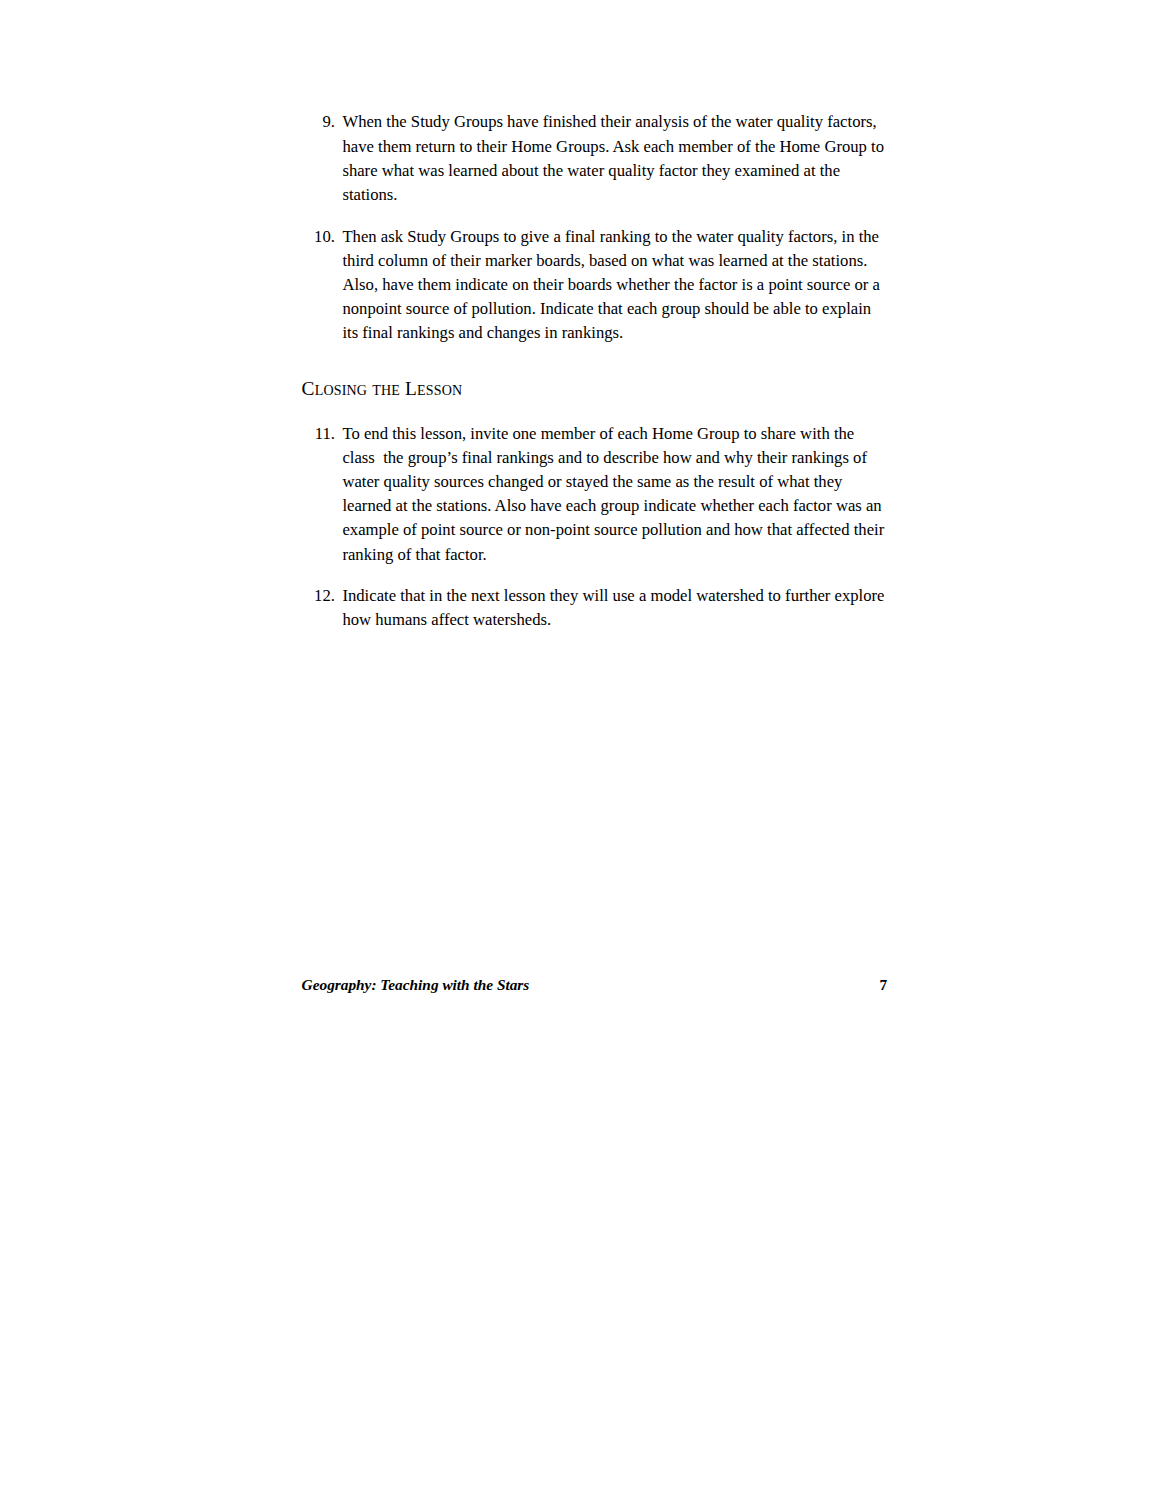9. When the Study Groups have finished their analysis of the water quality factors, have them return to their Home Groups. Ask each member of the Home Group to share what was learned about the water quality factor they examined at the stations.
10. Then ask Study Groups to give a final ranking to the water quality factors, in the third column of their marker boards, based on what was learned at the stations. Also, have them indicate on their boards whether the factor is a point source or a nonpoint source of pollution. Indicate that each group should be able to explain its final rankings and changes in rankings.
Closing the Lesson
11. To end this lesson, invite one member of each Home Group to share with the class the group’s final rankings and to describe how and why their rankings of water quality sources changed or stayed the same as the result of what they learned at the stations. Also have each group indicate whether each factor was an example of point source or non-point source pollution and how that affected their ranking of that factor.
12. Indicate that in the next lesson they will use a model watershed to further explore how humans affect watersheds.
7 Geography: Teaching with the Stars